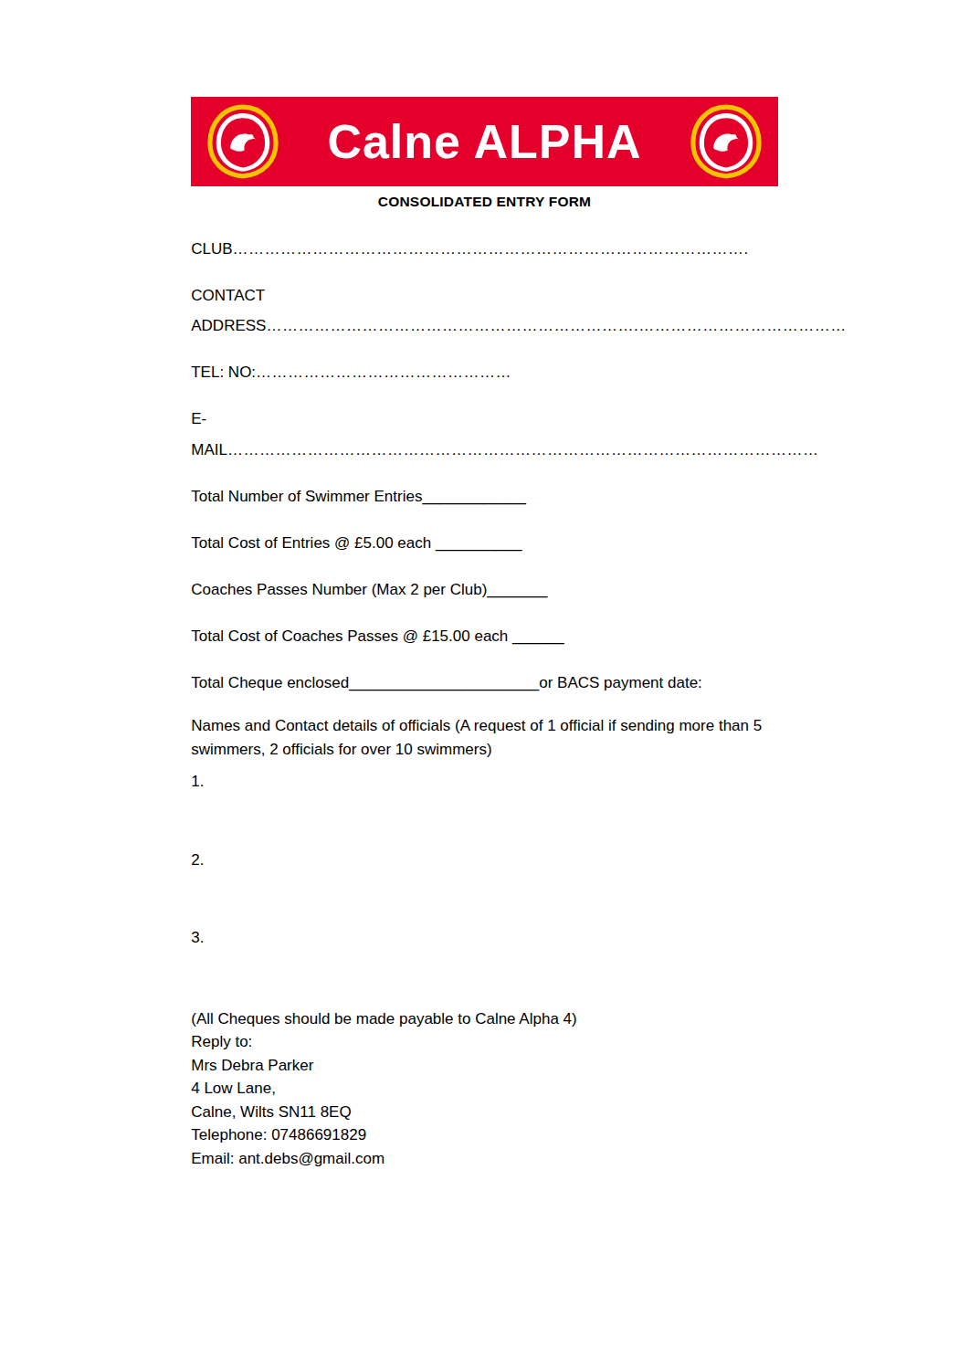Calne ALPHA
CONSOLIDATED ENTRY FORM
CLUB…………………………………………………………………………………….
CONTACT ADDRESS…………………………………………………………….…………………………………
TEL: NO:…………………………………………
E-MAIL…………………………………………………………………………………………………
Total Number of Swimmer Entries____________
Total Cost of Entries @ £5.00 each __________
Coaches Passes Number (Max 2 per Club)_______
Total Cost of Coaches Passes @ £15.00 each ______
Total Cheque enclosed______________________or BACS payment date:
Names and Contact details of officials (A request of 1 official if sending more than 5 swimmers, 2 officials for over 10 swimmers)
1.
2.
3.
(All Cheques should be made payable to Calne Alpha 4)
Reply to:
Mrs Debra Parker
4 Low Lane,
Calne, Wilts SN11 8EQ
Telephone: 07486691829
Email: ant.debs@gmail.com